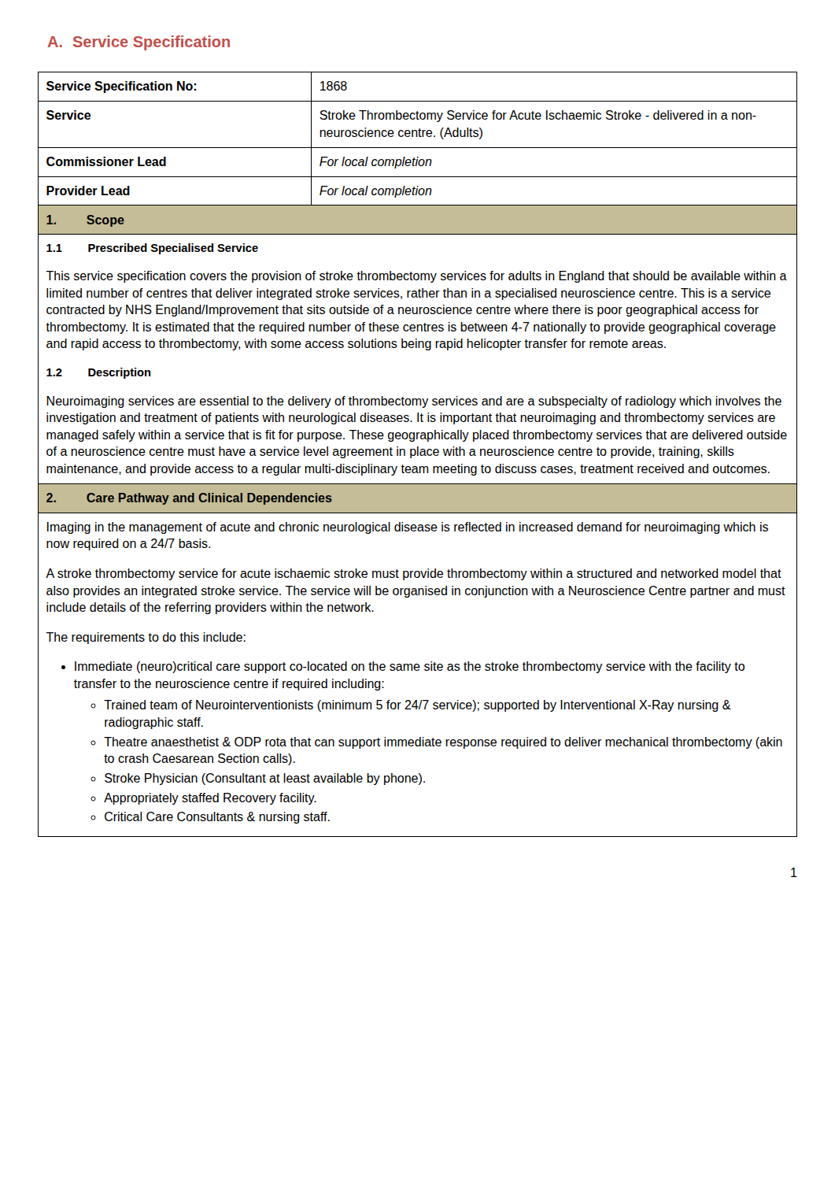A. Service Specification
| Service Specification No: | 1868 |
| Service | Stroke Thrombectomy Service for Acute Ischaemic Stroke - delivered in a non-neuroscience centre. (Adults) |
| Commissioner Lead | For local completion |
| Provider Lead | For local completion |
| 1. Scope |
| 1.1 Prescribed Specialised Service This service specification covers the provision of stroke thrombectomy services for adults in England that should be available within a limited number of centres that deliver integrated stroke services, rather than in a specialised neuroscience centre. This is a service contracted by NHS England/Improvement that sits outside of a neuroscience centre where there is poor geographical access for thrombectomy. It is estimated that the required number of these centres is between 4-7 nationally to provide geographical coverage and rapid access to thrombectomy, with some access solutions being rapid helicopter transfer for remote areas. 1.2 Description Neuroimaging services are essential to the delivery of thrombectomy services and are a subspecialty of radiology which involves the investigation and treatment of patients with neurological diseases. It is important that neuroimaging and thrombectomy services are managed safely within a service that is fit for purpose. These geographically placed thrombectomy services that are delivered outside of a neuroscience centre must have a service level agreement in place with a neuroscience centre to provide, training, skills maintenance, and provide access to a regular multi-disciplinary team meeting to discuss cases, treatment received and outcomes. |
| 2. Care Pathway and Clinical Dependencies |
| Imaging in the management of acute and chronic neurological disease is reflected in increased demand for neuroimaging which is now required on a 24/7 basis. A stroke thrombectomy service for acute ischaemic stroke must provide thrombectomy within a structured and networked model that also provides an integrated stroke service. The service will be organised in conjunction with a Neuroscience Centre partner and must include details of the referring providers within the network. The requirements to do this include: Immediate (neuro)critical care support co-located on the same site as the stroke thrombectomy service with the facility to transfer to the neuroscience centre if required including: Trained team of Neurointerventionists (minimum 5 for 24/7 service); supported by Interventional X-Ray nursing & radiographic staff. Theatre anaesthetist & ODP rota that can support immediate response required to deliver mechanical thrombectomy (akin to crash Caesarean Section calls). Stroke Physician (Consultant at least available by phone). Appropriately staffed Recovery facility. Critical Care Consultants & nursing staff. |
1